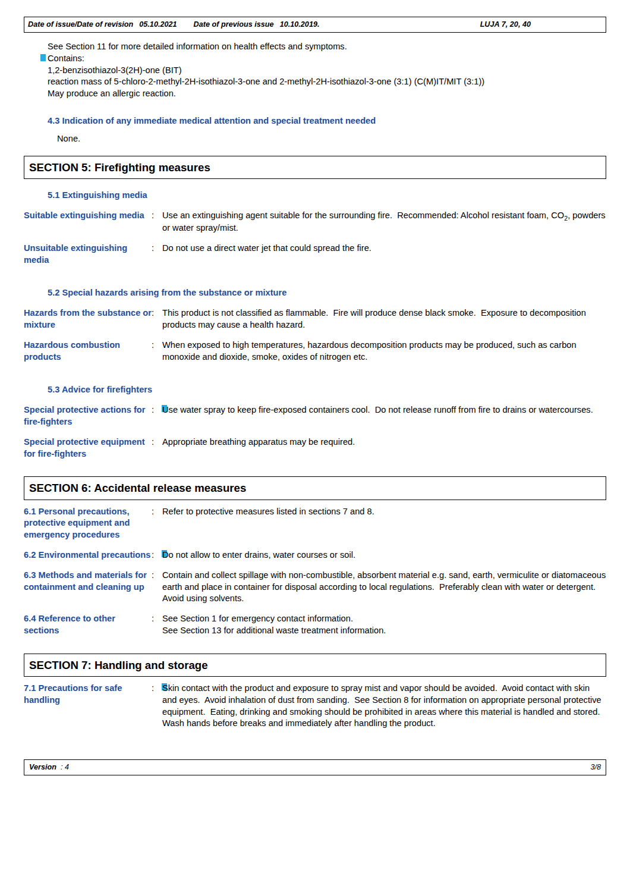Date of issue/Date of revision 05.10.2021 Date of previous issue 10.10.2019. LUJA 7, 20, 40
See Section 11 for more detailed information on health effects and symptoms.
Contains:
1,2-benzisothiazol-3(2H)-one (BIT)
reaction mass of 5-chloro-2-methyl-2H-isothiazol-3-one and 2-methyl-2H-isothiazol-3-one (3:1) (C(M)IT/MIT (3:1))
May produce an allergic reaction.
4.3 Indication of any immediate medical attention and special treatment needed
None.
SECTION 5: Firefighting measures
5.1 Extinguishing media
| Suitable extinguishing media | : | Use an extinguishing agent suitable for the surrounding fire. Recommended: Alcohol resistant foam, CO 2 , powders or water spray/mist. |
| Unsuitable extinguishing media | : | Do not use a direct water jet that could spread the fire. |
5.2 Special hazards arising from the substance or mixture
| Hazards from the substance or mixture | : | This product is not classified as flammable. Fire will produce dense black smoke. Exposure to decomposition products may cause a health hazard. |
| Hazardous combustion products | : | When exposed to high temperatures, hazardous decomposition products may be produced, such as carbon monoxide and dioxide, smoke, oxides of nitrogen etc. |
5.3 Advice for firefighters
| Special protective actions for fire-fighters | : | U se water spray to keep fire-exposed containers cool. Do not release runoff from fire to drains or watercourses. |
| Special protective equipment for fire-fighters | : | Appropriate breathing apparatus may be required. |
SECTION 6: Accidental release measures
| 6.1 Personal precautions, protective equipment and emergency procedures | : | Refer to protective measures listed in sections 7 and 8. |
| 6.2 Environmental precautions | : | D o not allow to enter drains, water courses or soil. |
| 6.3 Methods and materials for containment and cleaning up | : | Contain and collect spillage with non-combustible, absorbent material e.g. sand, earth, vermiculite or diatomaceous earth and place in container for disposal according to local regulations. Preferably clean with water or detergent. Avoid using solvents. |
| 6.4 Reference to other sections | : | See Section 1 for emergency contact information. See Section 13 for additional waste treatment information. |
SECTION 7: Handling and storage
| 7.1 Precautions for safe handling | : | S kin contact with the product and exposure to spray mist and vapor should be avoided. Avoid contact with skin and eyes. Avoid inhalation of dust from sanding. See Section 8 for information on appropriate personal protective equipment. Eating, drinking and smoking should be prohibited in areas where this material is handled and stored. Wash hands before breaks and immediately after handling the product. |
Version : 4 3/8